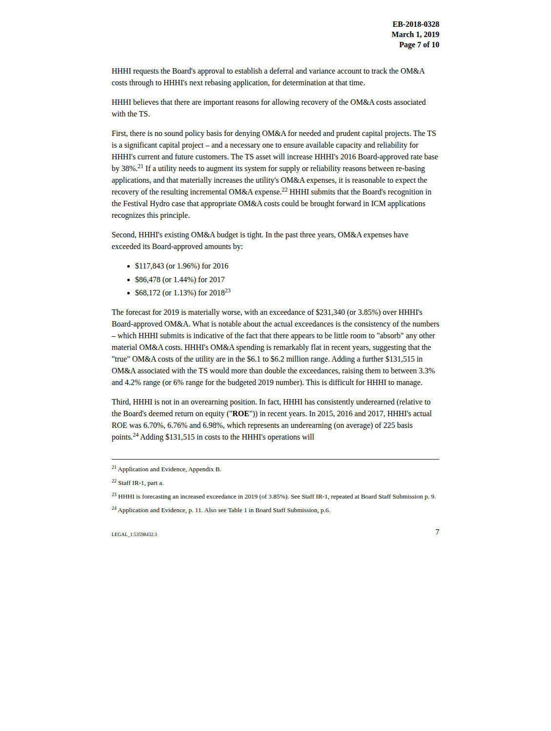EB-2018-0328
March 1, 2019
Page 7 of 10
HHHI requests the Board's approval to establish a deferral and variance account to track the OM&A costs through to HHHI's next rebasing application, for determination at that time.
HHHI believes that there are important reasons for allowing recovery of the OM&A costs associated with the TS.
First, there is no sound policy basis for denying OM&A for needed and prudent capital projects. The TS is a significant capital project – and a necessary one to ensure available capacity and reliability for HHHI's current and future customers. The TS asset will increase HHHI's 2016 Board-approved rate base by 38%.21 If a utility needs to augment its system for supply or reliability reasons between re-basing applications, and that materially increases the utility's OM&A expenses, it is reasonable to expect the recovery of the resulting incremental OM&A expense.22 HHHI submits that the Board's recognition in the Festival Hydro case that appropriate OM&A costs could be brought forward in ICM applications recognizes this principle.
Second, HHHI's existing OM&A budget is tight. In the past three years, OM&A expenses have exceeded its Board-approved amounts by:
$117,843 (or 1.96%) for 2016
$86,478 (or 1.44%) for 2017
$68,172 (or 1.13%) for 201823
The forecast for 2019 is materially worse, with an exceedance of $231,340 (or 3.85%) over HHHI's Board-approved OM&A. What is notable about the actual exceedances is the consistency of the numbers – which HHHI submits is indicative of the fact that there appears to be little room to "absorb" any other material OM&A costs. HHHI's OM&A spending is remarkably flat in recent years, suggesting that the "true" OM&A costs of the utility are in the $6.1 to $6.2 million range. Adding a further $131,515 in OM&A associated with the TS would more than double the exceedances, raising them to between 3.3% and 4.2% range (or 6% range for the budgeted 2019 number). This is difficult for HHHI to manage.
Third, HHHI is not in an overearning position. In fact, HHHI has consistently underearned (relative to the Board's deemed return on equity ("ROE")) in recent years. In 2015, 2016 and 2017, HHHI's actual ROE was 6.70%, 6.76% and 6.98%, which represents an underearning (on average) of 225 basis points.24 Adding $131,515 in costs to the HHHI's operations will
21 Application and Evidence, Appendix B.
22 Staff IR-1, part a.
23 HHHI is forecasting an increased exceedance in 2019 (of 3.85%). See Staff IR-1, repeated at Board Staff Submission p. 9.
24 Application and Evidence, p. 11. Also see Table 1 in Board Staff Submission, p.6.
LEGAL_1:53598432.3 7